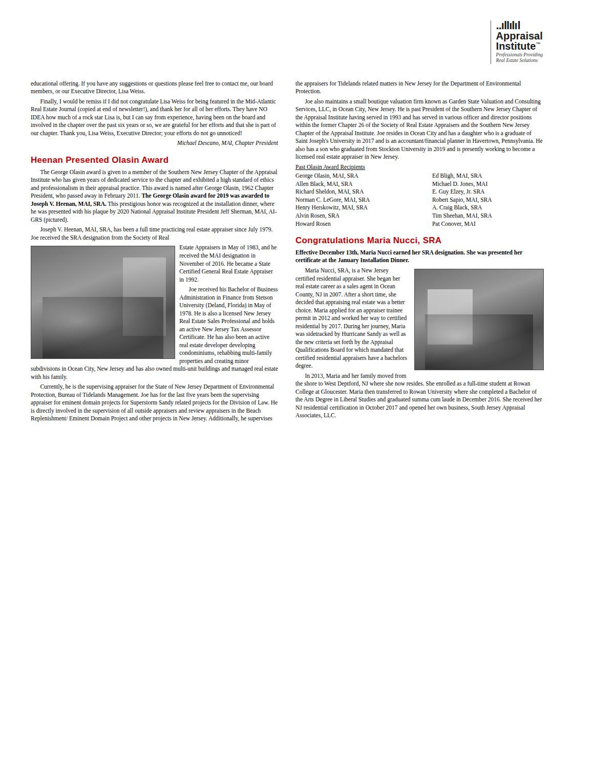..ıllılıl
Appraisal
Institute™
Professionals Providing
Real Estate Solutions
educational offering. If you have any suggestions or questions please feel free to contact me, our board members, or our Executive Director, Lisa Weiss.
Finally, I would be remiss if I did not congratulate Lisa Weiss for being featured in the Mid-Atlantic Real Estate Journal (copied at end of newsletter!), and thank her for all of her efforts. They have NO IDEA how much of a rock star Lisa is, but I can say from experience, having been on the board and involved in the chapter over the past six years or so, we are grateful for her efforts and that she is part of our chapter. Thank you, Lisa Weiss, Executive Director; your efforts do not go unnoticed!
Michael Descano, MAI, Chapter President
Heenan Presented Olasin Award
The George Olasin award is given to a member of the Southern New Jersey Chapter of the Appraisal Institute who has given years of dedicated service to the chapter and exhibited a high standard of ethics and professionalism in their appraisal practice. This award is named after George Olasin, 1962 Chapter President, who passed away in February 2011. The George Olasin award for 2019 was awarded to Joseph V. Heenan, MAI, SRA. This prestigious honor was recognized at the installation dinner, where he was presented with his plaque by 2020 National Appraisal Institute President Jeff Sherman, MAI, AI-GRS (pictured).
Joseph V. Heenan, MAI, SRA, has been a full time practicing real estate appraiser since July 1979. Joe received the SRA designation from the Society of Real
Estate Appraisers in May of 1983, and he received the MAI designation in November of 2016. He became a State Certified General Real Estate Appraiser in 1992.
Joe received his Bachelor of Business Administration in Finance from Stetson University (Deland, Florida) in May of 1978. He is also a licensed New Jersey Real Estate Sales Professional and holds an active New Jersey Tax Assessor Certificate. He has also been an active real estate developer developing condominiums, rehabbing multi-family properties and creating minor subdivisions in Ocean City, New Jersey and has also owned multi-unit buildings and managed real estate with his family.
Currently, he is the supervising appraiser for the State of New Jersey Department of Environmental Protection, Bureau of Tidelands Management. Joe has for the last five years been the supervising appraiser for eminent domain projects for Superstorm Sandy related projects for the Division of Law. He is directly involved in the supervision of all outside appraisers and review appraisers in the Beach Replenishment/ Eminent Domain Project and other projects in New Jersey. Additionally, he supervises the appraisers for Tidelands related matters in New Jersey for the Department of Environmental Protection.
Joe also maintains a small boutique valuation firm known as Garden State Valuation and Consulting Services, LLC, in Ocean City, New Jersey. He is past President of the Southern New Jersey Chapter of the Appraisal Institute having served in 1993 and has served in various officer and director positions within the former Chapter 26 of the Society of Real Estate Appraisers and the Southern New Jersey Chapter of the Appraisal Institute. Joe resides in Ocean City and has a daughter who is a graduate of Saint Joseph's University in 2017 and is an accountant/financial planner in Havertown, Pennsylvania. He also has a son who graduated from Stockton University in 2019 and is presently working to become a licensed real estate appraiser in New Jersey.
Past Olasin Award Recipients
| George Olasin, MAI, SRA | Ed Bligh, MAI, SRA |
| Allen Black, MAI, SRA | Michael D. Jones, MAI |
| Richard Sheldon, MAI, SRA | E. Guy Elzey, Jr. SRA |
| Norman C. LeGore, MAI, SRA | Robert Sapio, MAI, SRA |
| Henry Herskowitz, MAI, SRA | A. Craig Black, SRA |
| Alvin Rosen, SRA | Tim Sheehan, MAI, SRA |
| Howard Rosen | Pat Conover, MAI |
Congratulations Maria Nucci, SRA
Effective December 13th, Maria Nucci earned her SRA designation. She was presented her certificate at the January Installation Dinner.
Maria Nucci, SRA, is a New Jersey certified residential appraiser. She began her real estate career as a sales agent in Ocean County, NJ in 2007. After a short time, she decided that appraising real estate was a better choice. Maria applied for an appraiser trainee permit in 2012 and worked her way to certified residential by 2017. During her journey, Maria was sidetracked by Hurricane Sandy as well as the new criteria set forth by the Appraisal Qualifications Board for which mandated that certified residential appraisers have a bachelors degree.
In 2013, Maria and her family moved from the shore to West Deptford, NJ where she now resides. She enrolled as a full-time student at Rowan College at Gloucester. Maria then transferred to Rowan University where she completed a Bachelor of the Arts Degree in Liberal Studies and graduated summa cum laude in December 2016. She received her NJ residential certification in October 2017 and opened her own business, South Jersey Appraisal Associates, LLC.